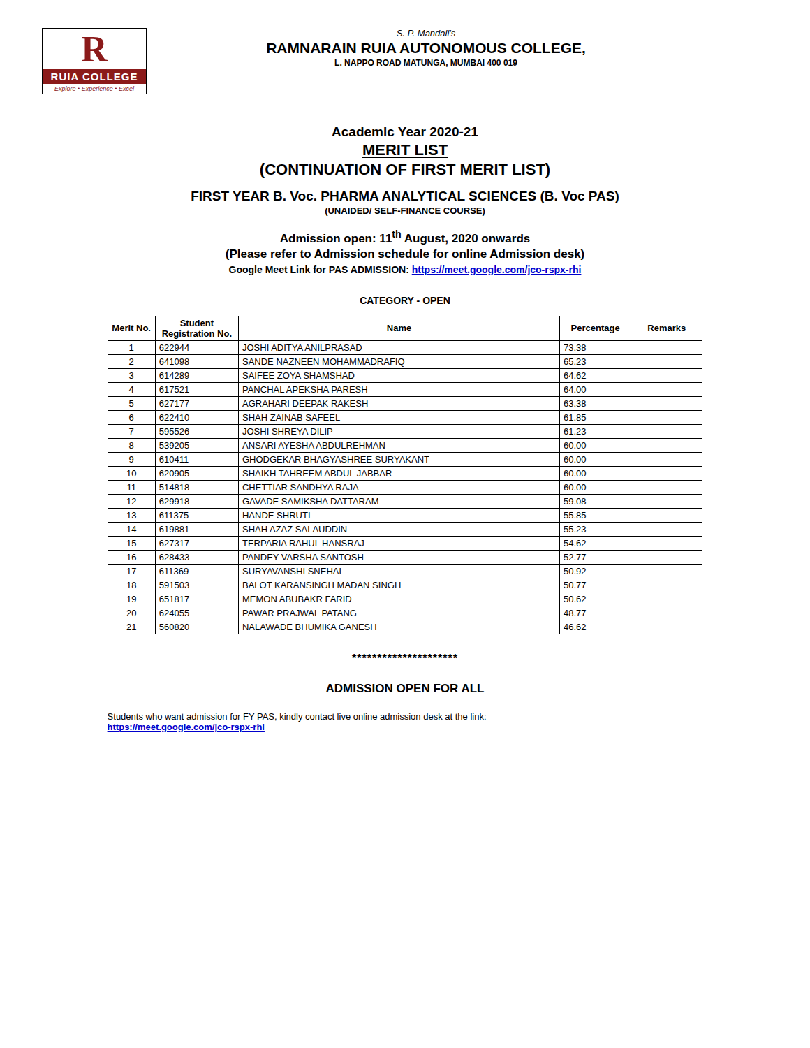R
RUIA COLLEGE
Explore • Experience • Excel
S. P. Mandali's
RAMNARAIN RUIA AUTONOMOUS COLLEGE,
L. NAPPO ROAD MATUNGA, MUMBAI 400 019
Academic Year 2020-21
MERIT LIST
(CONTINUATION OF FIRST MERIT LIST)
FIRST YEAR B. Voc. PHARMA ANALYTICAL SCIENCES (B. Voc PAS)
(UNAIDED/ SELF-FINANCE COURSE)
Admission open: 11th August, 2020 onwards
(Please refer to Admission schedule for online Admission desk)
Google Meet Link for PAS ADMISSION: https://meet.google.com/jco-rspx-rhi
CATEGORY - OPEN
| Merit No. | Student Registration No. | Name | Percentage | Remarks |
| --- | --- | --- | --- | --- |
| 1 | 622944 | JOSHI ADITYA ANILPRASAD | 73.38 | |
| 2 | 641098 | SANDE NAZNEEN MOHAMMADRAFIQ | 65.23 | |
| 3 | 614289 | SAIFEE ZOYA SHAMSHAD | 64.62 | |
| 4 | 617521 | PANCHAL APEKSHA PARESH | 64.00 | |
| 5 | 627177 | AGRAHARI DEEPAK RAKESH | 63.38 | |
| 6 | 622410 | SHAH ZAINAB SAFEEL | 61.85 | |
| 7 | 595526 | JOSHI SHREYA DILIP | 61.23 | |
| 8 | 539205 | ANSARI AYESHA ABDULREHMAN | 60.00 | |
| 9 | 610411 | GHODGEKAR BHAGYASHREE SURYAKANT | 60.00 | |
| 10 | 620905 | SHAIKH TAHREEM ABDUL JABBAR | 60.00 | |
| 11 | 514818 | CHETTIAR SANDHYA RAJA | 60.00 | |
| 12 | 629918 | GAVADE SAMIKSHA DATTARAM | 59.08 | |
| 13 | 611375 | HANDE SHRUTI | 55.85 | |
| 14 | 619881 | SHAH AZAZ SALAUDDIN | 55.23 | |
| 15 | 627317 | TERPARIA RAHUL HANSRAJ | 54.62 | |
| 16 | 628433 | PANDEY VARSHA SANTOSH | 52.77 | |
| 17 | 611369 | SURYAVANSHI SNEHAL | 50.92 | |
| 18 | 591503 | BALOT KARANSINGH MADAN SINGH | 50.77 | |
| 19 | 651817 | MEMON ABUBAKR FARID | 50.62 | |
| 20 | 624055 | PAWAR PRAJWAL PATANG | 48.77 | |
| 21 | 560820 | NALAWADE BHUMIKA GANESH | 46.62 | |
*********************
ADMISSION OPEN FOR ALL
Students who want admission for FY PAS, kindly contact live online admission desk at the link:
https://meet.google.com/jco-rspx-rhi